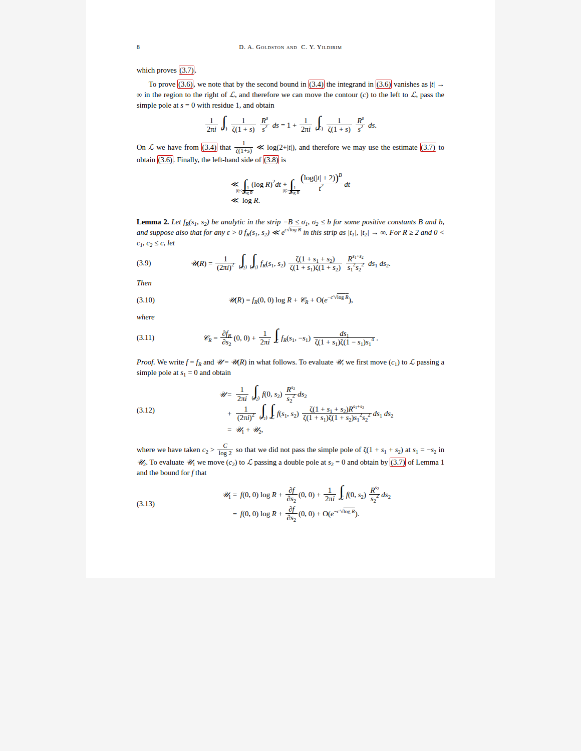8
D. A. Goldston and C. Y. Yildirim
which proves (3.7).
To prove (3.6), we note that by the second bound in (3.4) the integrand in (3.6) vanishes as |t| → ∞ in the region to the right of ℒ, and therefore we can move the contour (c) to the left to ℒ, pass the simple pole at s = 0 with residue 1, and obtain
12πi ∫(c) 1 ζ(1 + s) Rs s2 ds = 1 + 12πi ∫(ℒ) 1 ζ(1 + s) Rs s2 ds.
On ℒ we have from (3.4) that 1 ζ(1+s) ≪ log(2+|t|), and therefore we may use the estimate (3.7) to obtain (3.6). Finally, the left-hand side of (3.8) is
≪
∫|t|≤1 log R (log R)2dt + ∫|t|>1 log R (log(|t| + 2))B t2 dt
≪
log R.
Lemma 2. Let fR(s1, s2) be analytic in the strip −B ≤ σ1, σ2 ≤ b for some positive constants B and b, and suppose also that for any ε > 0 fR(s1, s2) ≪ eε√log R in this strip as |t1|, |t2| → ∞. For R ≥ 2 and 0 < c1, c2 ≤ c, let
(3.9)
𝒰(R) = 1(2πi)2 ∫(c2) ∫(c1) fR(s1, s2) ζ(1 + s1 + s2) ζ(1 + s1)ζ(1 + s2) Rs1+s2 s12s22 ds1 ds2.
Then
(3.10)
𝒰(R) = fR(0, 0) log R + 𝒞R + O(e−c′√log R),
where
(3.11)
𝒞R = ∂fR∂s2(0, 0) + 12πi ∫ℒ fR(s1, −s1) ds1 ζ(1 + s1)ζ(1 − s1)s14.
Proof. We write f = fR and 𝒰 = 𝒰(R) in what follows. To evaluate 𝒰, we first move (c1) to ℒ passing a simple pole at s1 = 0 and obtain
(3.12)
𝒰 =
12πi ∫(c2) f(0, s2) Rs2 s22 ds2
+
1(2πi)2 ∫(c2) ∫ℒ f(s1, s2) ζ(1 + s1 + s2)Rs1+s2 ζ(1 + s1)ζ(1 + s2)s12s22 ds1 ds2
=
𝒰1 + 𝒰2,
where we have taken c2 > Clog 2 so that we did not pass the simple pole of ζ(1 + s1 + s2) at s1 = −s2 in 𝒰2. To evaluate 𝒰1 we move (c2) to ℒ passing a double pole at s2 = 0 and obtain by (3.7) of Lemma 1 and the bound for f that
(3.13)
𝒰1 =
f(0, 0) log R + ∂f∂s2(0, 0) + 12πi ∫ℒ f(0, s2) Rs2 s22 ds2
=
f(0, 0) log R + ∂f∂s2(0, 0) + O(e−c′√log R).